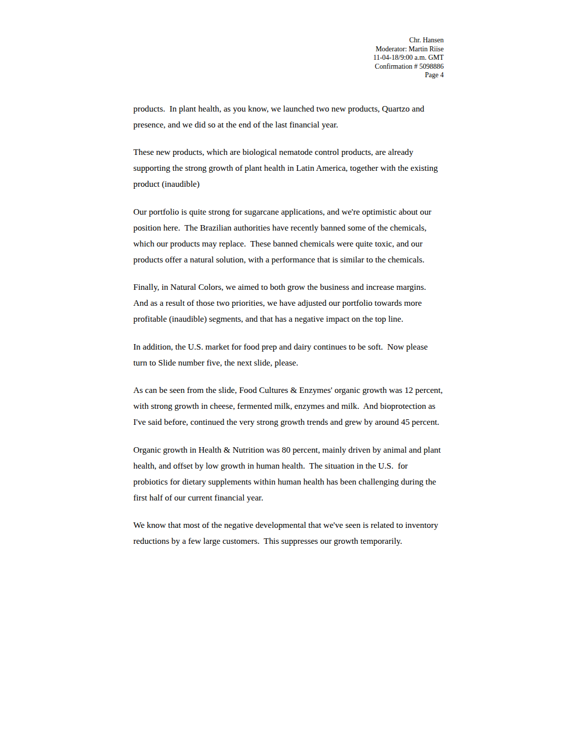Chr. Hansen
Moderator: Martin Riise
11-04-18/9:00 a.m. GMT
Confirmation # 5098886
Page 4
products. In plant health, as you know, we launched two new products, Quartzo and presence, and we did so at the end of the last financial year.
These new products, which are biological nematode control products, are already supporting the strong growth of plant health in Latin America, together with the existing product (inaudible)
Our portfolio is quite strong for sugarcane applications, and we're optimistic about our position here. The Brazilian authorities have recently banned some of the chemicals, which our products may replace. These banned chemicals were quite toxic, and our products offer a natural solution, with a performance that is similar to the chemicals.
Finally, in Natural Colors, we aimed to both grow the business and increase margins. And as a result of those two priorities, we have adjusted our portfolio towards more profitable (inaudible) segments, and that has a negative impact on the top line.
In addition, the U.S. market for food prep and dairy continues to be soft. Now please turn to Slide number five, the next slide, please.
As can be seen from the slide, Food Cultures & Enzymes' organic growth was 12 percent, with strong growth in cheese, fermented milk, enzymes and milk. And bioprotection as I've said before, continued the very strong growth trends and grew by around 45 percent.
Organic growth in Health & Nutrition was 80 percent, mainly driven by animal and plant health, and offset by low growth in human health. The situation in the U.S. for probiotics for dietary supplements within human health has been challenging during the first half of our current financial year.
We know that most of the negative developmental that we've seen is related to inventory reductions by a few large customers. This suppresses our growth temporarily.